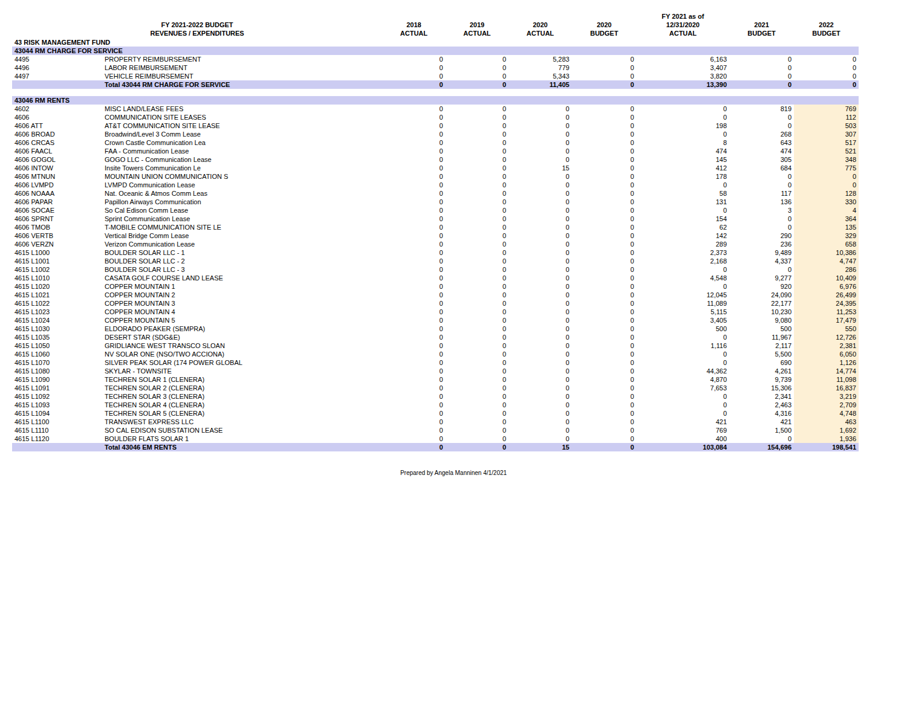| | | | | | FY 2021 as of | | |
| --- | --- | --- | --- | --- | --- | --- | --- |
| FY 2021-2022 BUDGET | 2018 | 2019 | 2020 | 2020 | 12/31/2020 | 2021 | 2022 |
| REVENUES / EXPENDITURES | ACTUAL | ACTUAL | ACTUAL | BUDGET | ACTUAL | BUDGET | BUDGET |
| 43 RISK MANAGEMENT FUND |
| 43044 RM CHARGE FOR SERVICE |
| 4495 | PROPERTY REIMBURSEMENT | 0 | 0 | 5,283 | 0 | 6,163 | 0 | 0 |
| 4496 | LABOR REIMBURSEMENT | 0 | 0 | 779 | 0 | 3,407 | 0 | 0 |
| 4497 | VEHICLE REIMBURSEMENT | 0 | 0 | 5,343 | 0 | 3,820 | 0 | 0 |
| | Total 43044 RM CHARGE FOR SERVICE | 0 | 0 | 11,405 | 0 | 13,390 | 0 | 0 |
| 43046 RM RENTS |
| 4602 | MISC LAND/LEASE FEES | 0 | 0 | 0 | 0 | 0 | 819 | 769 |
| 4606 | COMMUNICATION SITE LEASES | 0 | 0 | 0 | 0 | 0 | 0 | 112 |
| 4606 ATT | AT&T COMMUNICATION SITE LEASE | 0 | 0 | 0 | 0 | 198 | 0 | 503 |
| 4606 BROAD | Broadwind/Level 3 Comm Lease | 0 | 0 | 0 | 0 | 0 | 268 | 307 |
| 4606 CRCAS | Crown Castle Communication Lea | 0 | 0 | 0 | 0 | 8 | 643 | 517 |
| 4606 FAACL | FAA - Communication Lease | 0 | 0 | 0 | 0 | 474 | 474 | 521 |
| 4606 GOGOL | GOGO LLC - Communication Lease | 0 | 0 | 0 | 0 | 145 | 305 | 348 |
| 4606 INTOW | Insite Towers Communication Le | 0 | 0 | 15 | 0 | 412 | 684 | 775 |
| 4606 MTNUN | MOUNTAIN UNION COMMUNICATION S | 0 | 0 | 0 | 0 | 178 | 0 | 0 |
| 4606 LVMPD | LVMPD Communication Lease | 0 | 0 | 0 | 0 | 0 | 0 | 0 |
| 4606 NOAAA | Nat. Oceanic & Atmos Comm Leas | 0 | 0 | 0 | 0 | 58 | 117 | 128 |
| 4606 PAPAR | Papillon Airways Communication | 0 | 0 | 0 | 0 | 131 | 136 | 330 |
| 4606 SOCAE | So Cal Edison Comm Lease | 0 | 0 | 0 | 0 | 0 | 3 | 4 |
| 4606 SPRNT | Sprint Communication Lease | 0 | 0 | 0 | 0 | 154 | 0 | 364 |
| 4606 TMOB | T-MOBILE COMMUNICATION SITE LE | 0 | 0 | 0 | 0 | 62 | 0 | 135 |
| 4606 VERTB | Vertical Bridge Comm Lease | 0 | 0 | 0 | 0 | 142 | 290 | 329 |
| 4606 VERZN | Verizon Communication Lease | 0 | 0 | 0 | 0 | 289 | 236 | 658 |
| 4615 L1000 | BOULDER SOLAR LLC - 1 | 0 | 0 | 0 | 0 | 2,373 | 9,489 | 10,386 |
| 4615 L1001 | BOULDER SOLAR LLC - 2 | 0 | 0 | 0 | 0 | 2,168 | 4,337 | 4,747 |
| 4615 L1002 | BOULDER SOLAR LLC - 3 | 0 | 0 | 0 | 0 | 0 | 0 | 286 |
| 4615 L1010 | CASATA GOLF COURSE LAND LEASE | 0 | 0 | 0 | 0 | 4,548 | 9,277 | 10,409 |
| 4615 L1020 | COPPER MOUNTAIN 1 | 0 | 0 | 0 | 0 | 0 | 920 | 6,976 |
| 4615 L1021 | COPPER MOUNTAIN 2 | 0 | 0 | 0 | 0 | 12,045 | 24,090 | 26,499 |
| 4615 L1022 | COPPER MOUNTAIN 3 | 0 | 0 | 0 | 0 | 11,089 | 22,177 | 24,395 |
| 4615 L1023 | COPPER MOUNTAIN 4 | 0 | 0 | 0 | 0 | 5,115 | 10,230 | 11,253 |
| 4615 L1024 | COPPER MOUNTAIN 5 | 0 | 0 | 0 | 0 | 3,405 | 9,080 | 17,479 |
| 4615 L1030 | ELDORADO PEAKER (SEMPRA) | 0 | 0 | 0 | 0 | 500 | 500 | 550 |
| 4615 L1035 | DESERT STAR (SDG&E) | 0 | 0 | 0 | 0 | 0 | 11,967 | 12,726 |
| 4615 L1050 | GRIDLIANCE WEST TRANSCO SLOAN | 0 | 0 | 0 | 0 | 1,116 | 2,117 | 2,381 |
| 4615 L1060 | NV SOLAR ONE (NSO/TWO ACCIONA) | 0 | 0 | 0 | 0 | 0 | 5,500 | 6,050 |
| 4615 L1070 | SILVER PEAK SOLAR (174 POWER GLOBAL | 0 | 0 | 0 | 0 | 0 | 690 | 1,126 |
| 4615 L1080 | SKYLAR - TOWNSITE | 0 | 0 | 0 | 0 | 44,362 | 4,261 | 14,774 |
| 4615 L1090 | TECHREN SOLAR 1 (CLENERA) | 0 | 0 | 0 | 0 | 4,870 | 9,739 | 11,098 |
| 4615 L1091 | TECHREN SOLAR 2 (CLENERA) | 0 | 0 | 0 | 0 | 7,653 | 15,306 | 16,837 |
| 4615 L1092 | TECHREN SOLAR 3 (CLENERA) | 0 | 0 | 0 | 0 | 0 | 2,341 | 3,219 |
| 4615 L1093 | TECHREN SOLAR 4 (CLENERA) | 0 | 0 | 0 | 0 | 0 | 2,463 | 2,709 |
| 4615 L1094 | TECHREN SOLAR 5 (CLENERA) | 0 | 0 | 0 | 0 | 0 | 4,316 | 4,748 |
| 4615 L1100 | TRANSWEST EXPRESS LLC | 0 | 0 | 0 | 0 | 421 | 421 | 463 |
| 4615 L1110 | SO CAL EDISON SUBSTATION LEASE | 0 | 0 | 0 | 0 | 769 | 1,500 | 1,692 |
| 4615 L1120 | BOULDER FLATS SOLAR 1 | 0 | 0 | 0 | 0 | 400 | 0 | 1,936 |
| | Total 43046 EM RENTS | 0 | 0 | 15 | 0 | 103,084 | 154,696 | 198,541 |
Prepared by Angela Manninen 4/1/2021